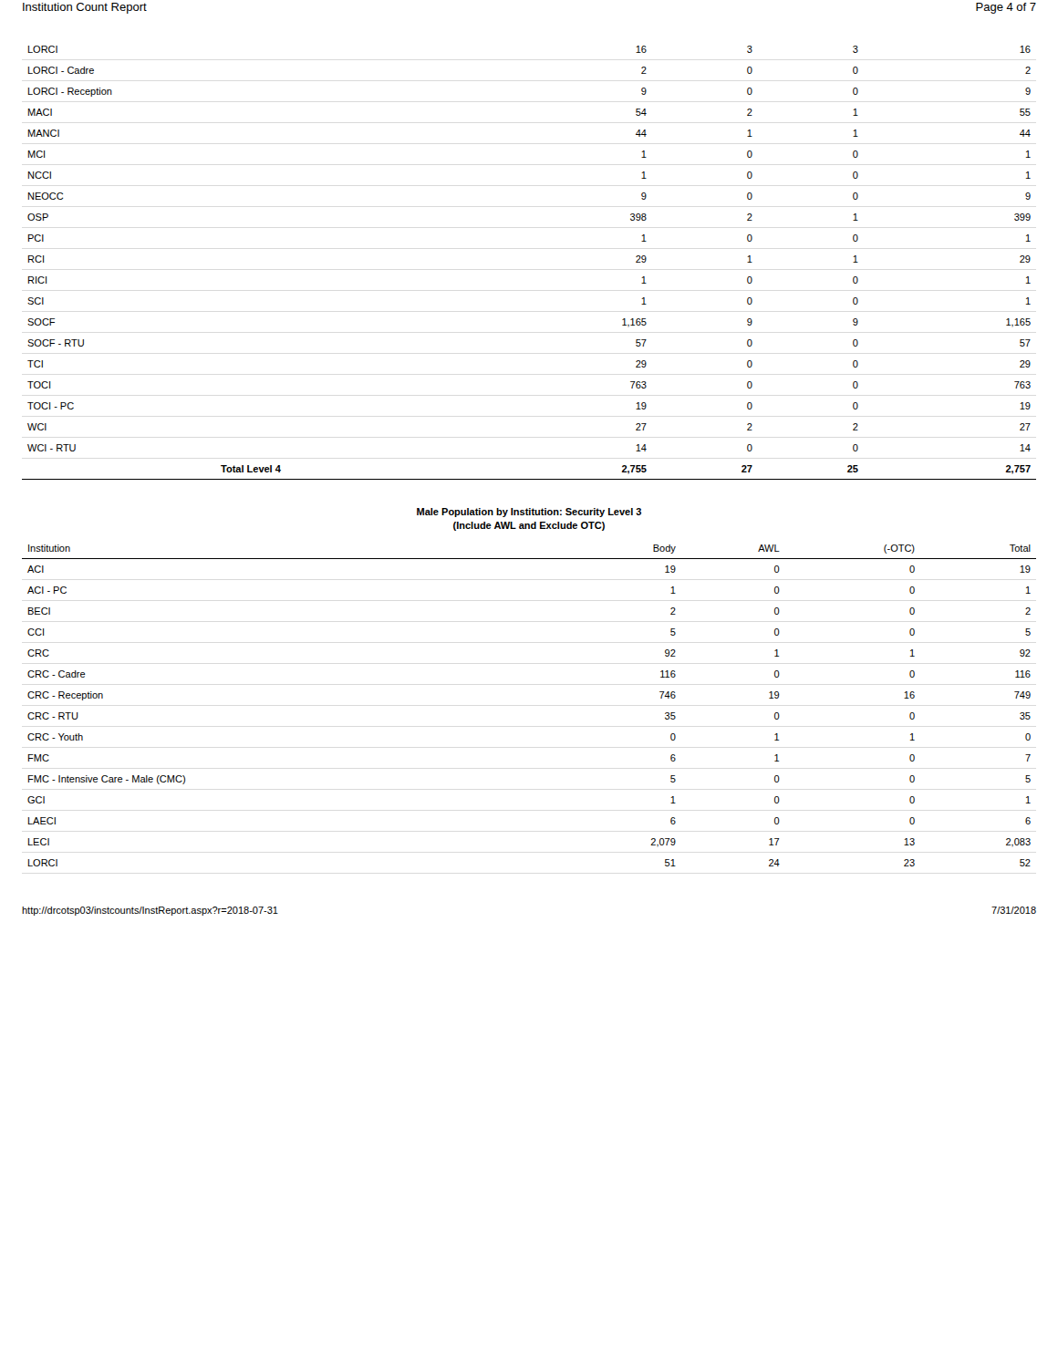Institution Count Report
Page 4 of 7
| LORCI | 16 | 3 | 3 | 16 |
| LORCI - Cadre | 2 | 0 | 0 | 2 |
| LORCI - Reception | 9 | 0 | 0 | 9 |
| MACI | 54 | 2 | 1 | 55 |
| MANCI | 44 | 1 | 1 | 44 |
| MCI | 1 | 0 | 0 | 1 |
| NCCI | 1 | 0 | 0 | 1 |
| NEOCC | 9 | 0 | 0 | 9 |
| OSP | 398 | 2 | 1 | 399 |
| PCI | 1 | 0 | 0 | 1 |
| RCI | 29 | 1 | 1 | 29 |
| RICI | 1 | 0 | 0 | 1 |
| SCI | 1 | 0 | 0 | 1 |
| SOCF | 1,165 | 9 | 9 | 1,165 |
| SOCF - RTU | 57 | 0 | 0 | 57 |
| TCI | 29 | 0 | 0 | 29 |
| TOCI | 763 | 0 | 0 | 763 |
| TOCI - PC | 19 | 0 | 0 | 19 |
| WCI | 27 | 2 | 2 | 27 |
| WCI - RTU | 14 | 0 | 0 | 14 |
| Total Level 4 | 2,755 | 27 | 25 | 2,757 |
Male Population by Institution: Security Level 3 (Include AWL and Exclude OTC)
| Institution | Body | AWL | (-OTC) | Total |
| --- | --- | --- | --- | --- |
| ACI | 19 | 0 | 0 | 19 |
| ACI - PC | 1 | 0 | 0 | 1 |
| BECI | 2 | 0 | 0 | 2 |
| CCI | 5 | 0 | 0 | 5 |
| CRC | 92 | 1 | 1 | 92 |
| CRC - Cadre | 116 | 0 | 0 | 116 |
| CRC - Reception | 746 | 19 | 16 | 749 |
| CRC - RTU | 35 | 0 | 0 | 35 |
| CRC - Youth | 0 | 1 | 1 | 0 |
| FMC | 6 | 1 | 0 | 7 |
| FMC - Intensive Care - Male (CMC) | 5 | 0 | 0 | 5 |
| GCI | 1 | 0 | 0 | 1 |
| LAECI | 6 | 0 | 0 | 6 |
| LECI | 2,079 | 17 | 13 | 2,083 |
| LORCI | 51 | 24 | 23 | 52 |
http://drcotsp03/instcounts/InstReport.aspx?r=2018-07-31
7/31/2018